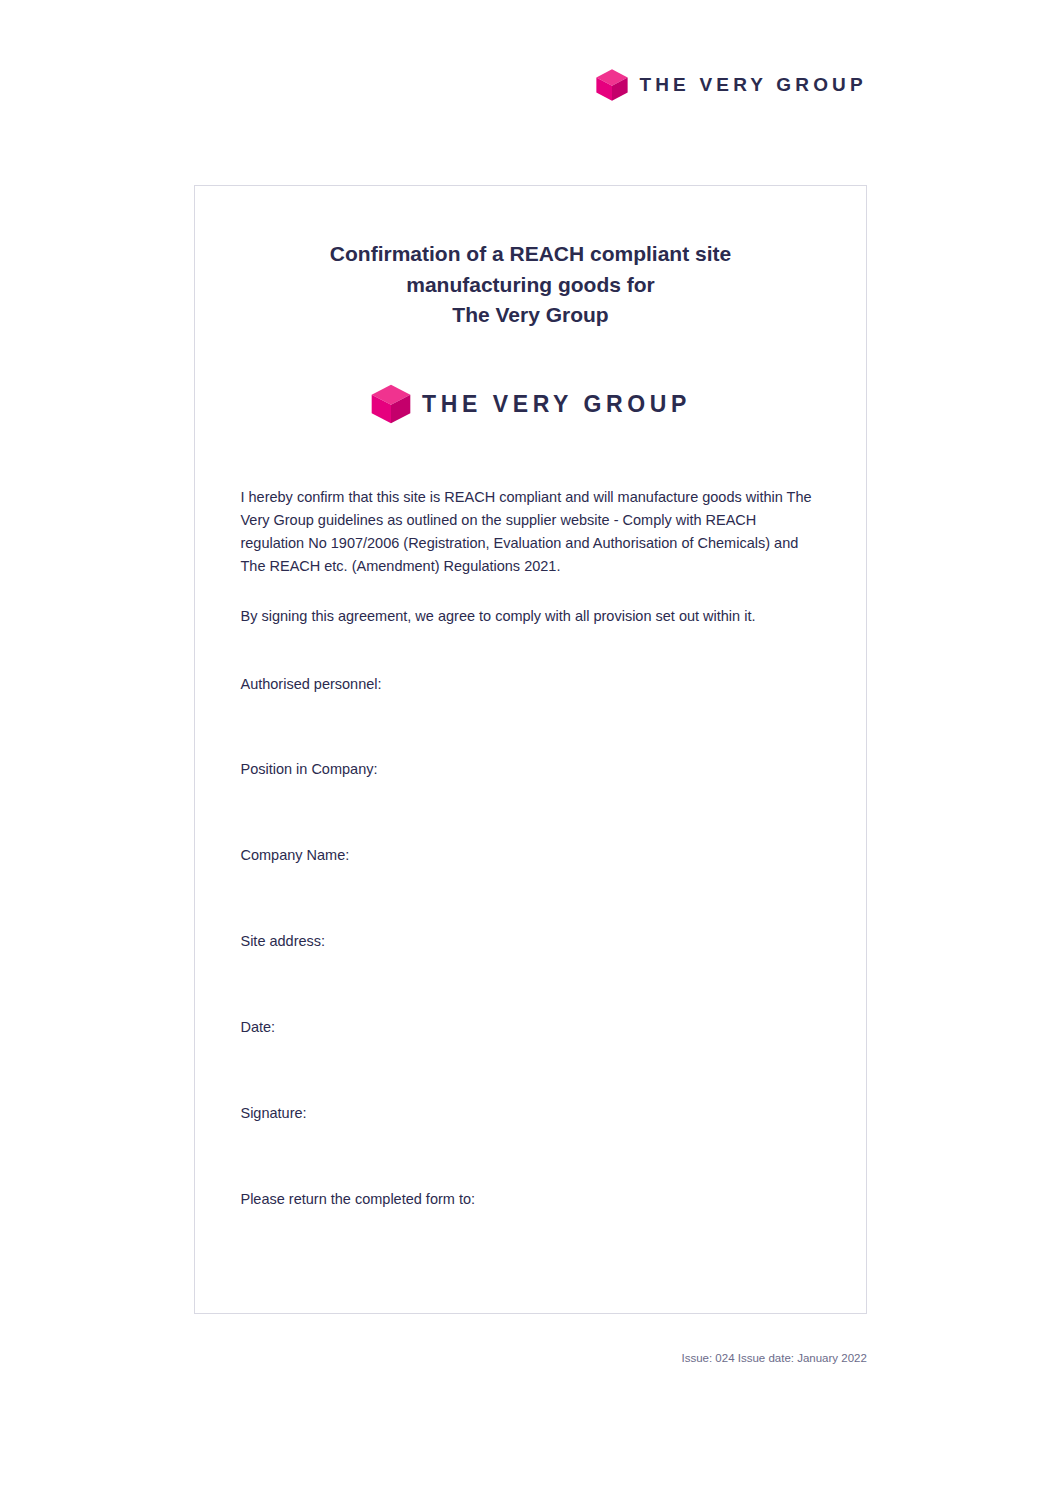THE VERY GROUP
Confirmation of a REACH compliant site
manufacturing goods for
The Very Group
THE VERY GROUP
I hereby confirm that this site is REACH compliant and will manufacture goods within The Very Group guidelines as outlined on the supplier website - Comply with REACH regulation No 1907/2006 (Registration, Evaluation and Authorisation of Chemicals) and The REACH etc. (Amendment) Regulations 2021.
By signing this agreement, we agree to comply with all provision set out within it.
Authorised personnel:
Position in Company:
Company Name:
Site address:
Date:
Signature:
Please return the completed form to:
Issue: 024 Issue date: January 2022